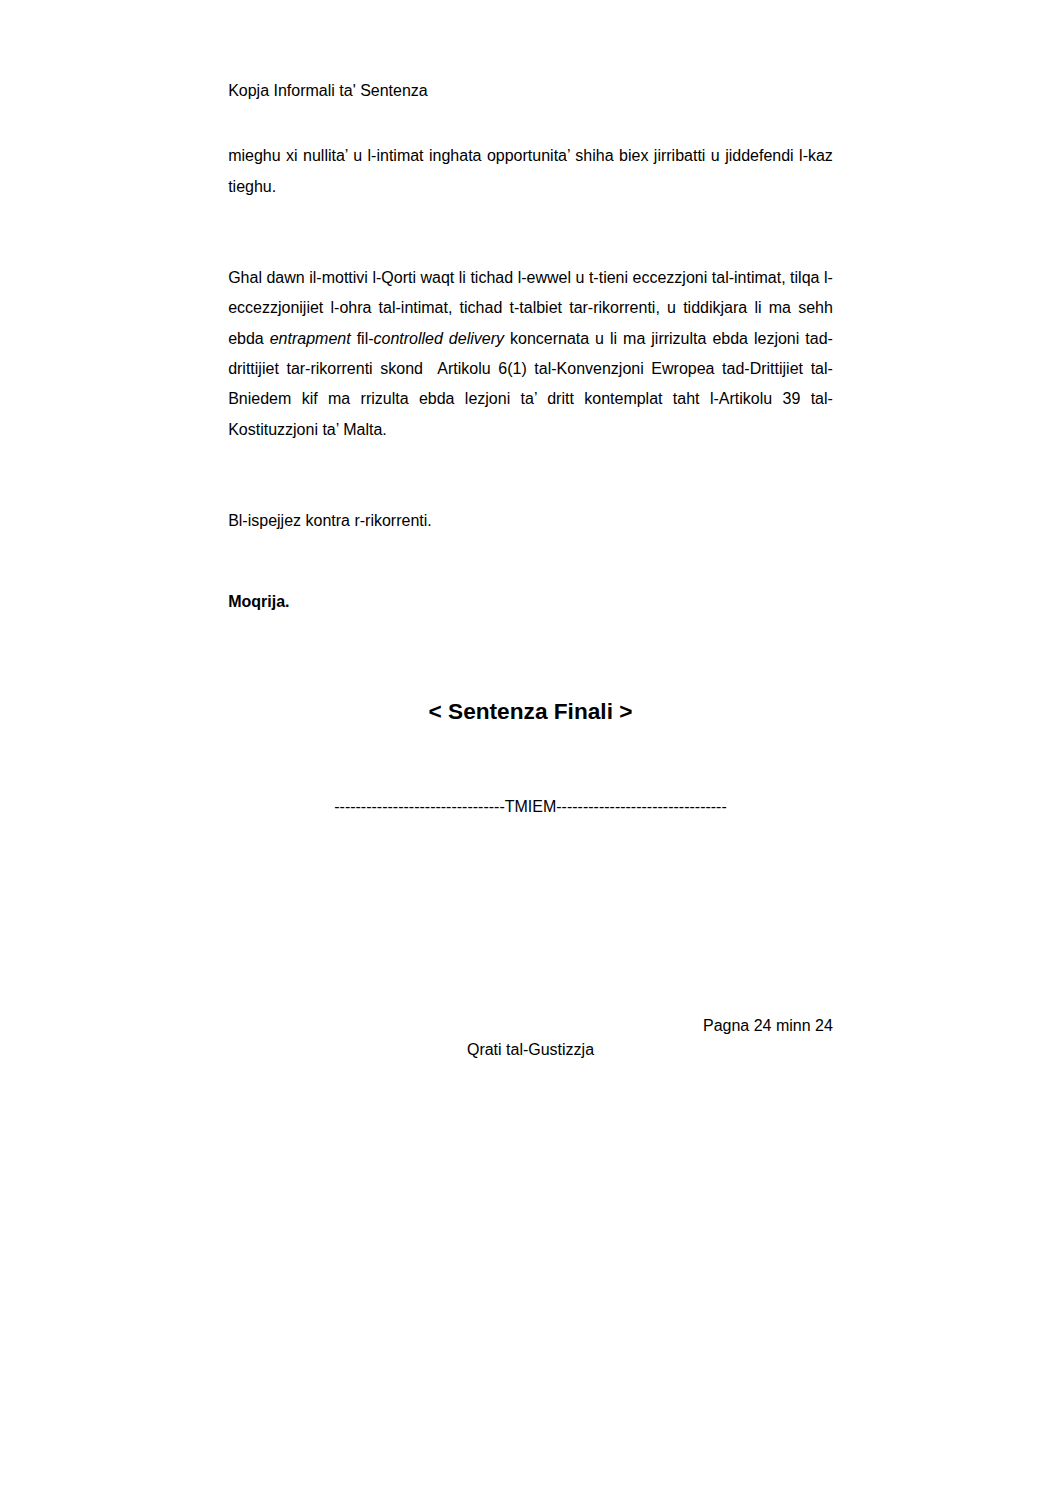Kopja Informali ta' Sentenza
mieghu xi nullita’ u l-intimat inghata opportunita’ shiha biex jirribatti u jiddefendi l-kaz tieghu.
Ghal dawn il-mottivi l-Qorti waqt li tichad l-ewwel u t-tieni eccezzjoni tal-intimat, tilqa l-eccezzjonijiet l-ohra tal-intimat, tichad t-talbiet tar-rikorrenti, u tiddikjara li ma sehh ebda entrapment fil-controlled delivery koncernata u li ma jirrizulta ebda lezjoni tad-drittijiet tar-rikorrenti skond Artikolu 6(1) tal-Konvenzjoni Ewropea tad-Drittijiet tal-Bniedem kif ma rrizulta ebda lezjoni ta’ dritt kontemplat taht l-Artikolu 39 tal-Kostituzzjoni ta’ Malta.
Bl-ispejjez kontra r-rikorrenti.
Moqrija.
< Sentenza Finali >
--------------------------------TMIEM--------------------------------
Pagna 24 minn 24
Qrati tal-Gustizzja